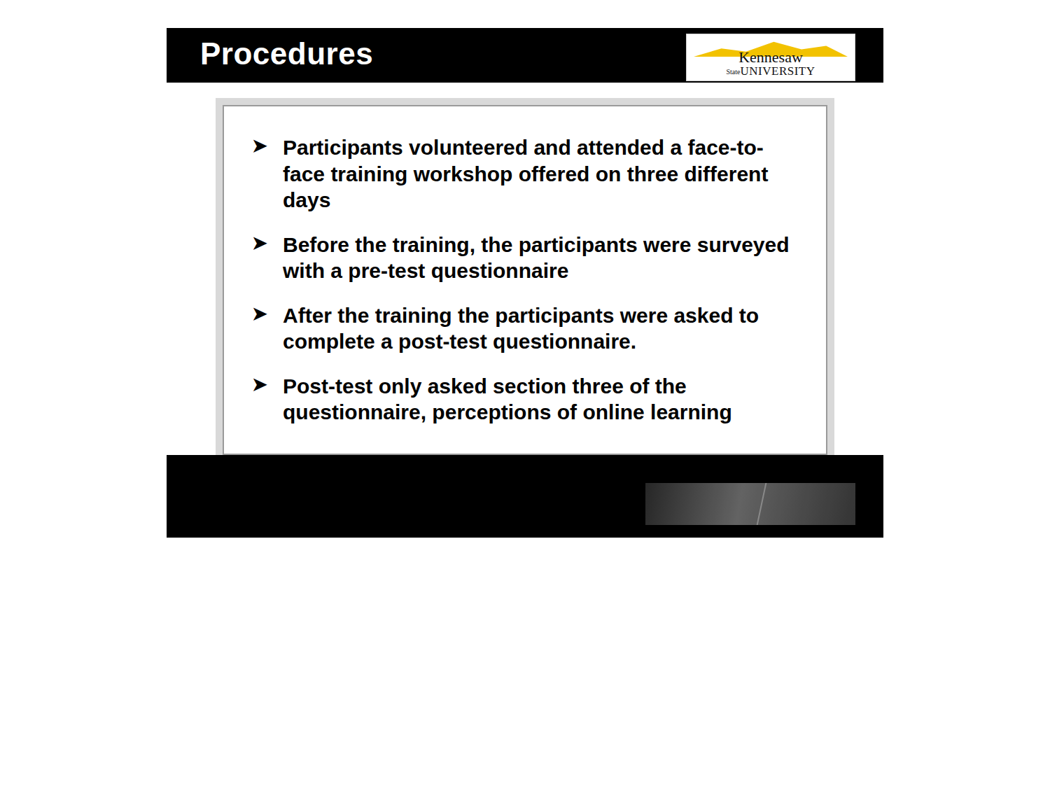Procedures
Kennesaw State UNIVERSITY
Participants volunteered and attended a face-to-face training workshop offered on three different days
Before the training, the participants were surveyed with a pre-test questionnaire
After the training the participants were asked to complete a post-test questionnaire.
Post-test only asked section three of the questionnaire, perceptions of online learning